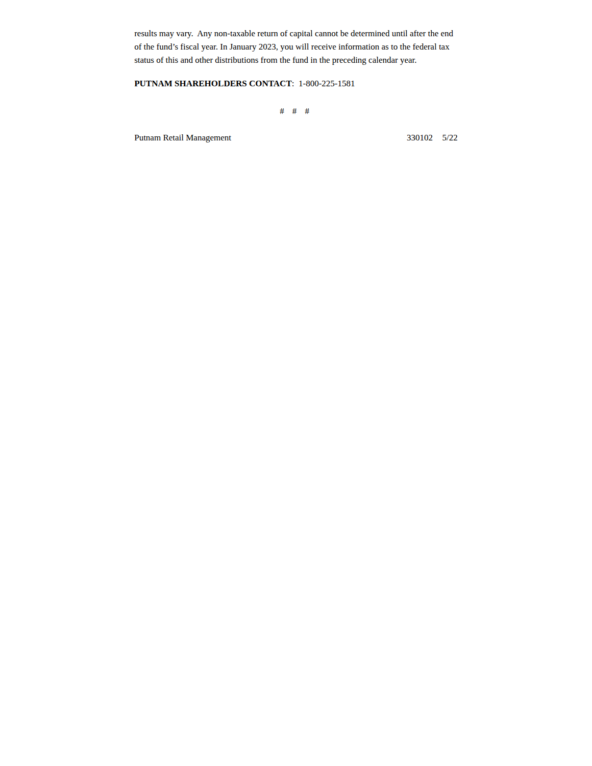results may vary. Any non-taxable return of capital cannot be determined until after the end of the fund’s fiscal year. In January 2023, you will receive information as to the federal tax status of this and other distributions from the fund in the preceding calendar year.
PUTNAM SHAREHOLDERS CONTACT: 1-800-225-1581
# # #
Putnam Retail Management 3301025/22